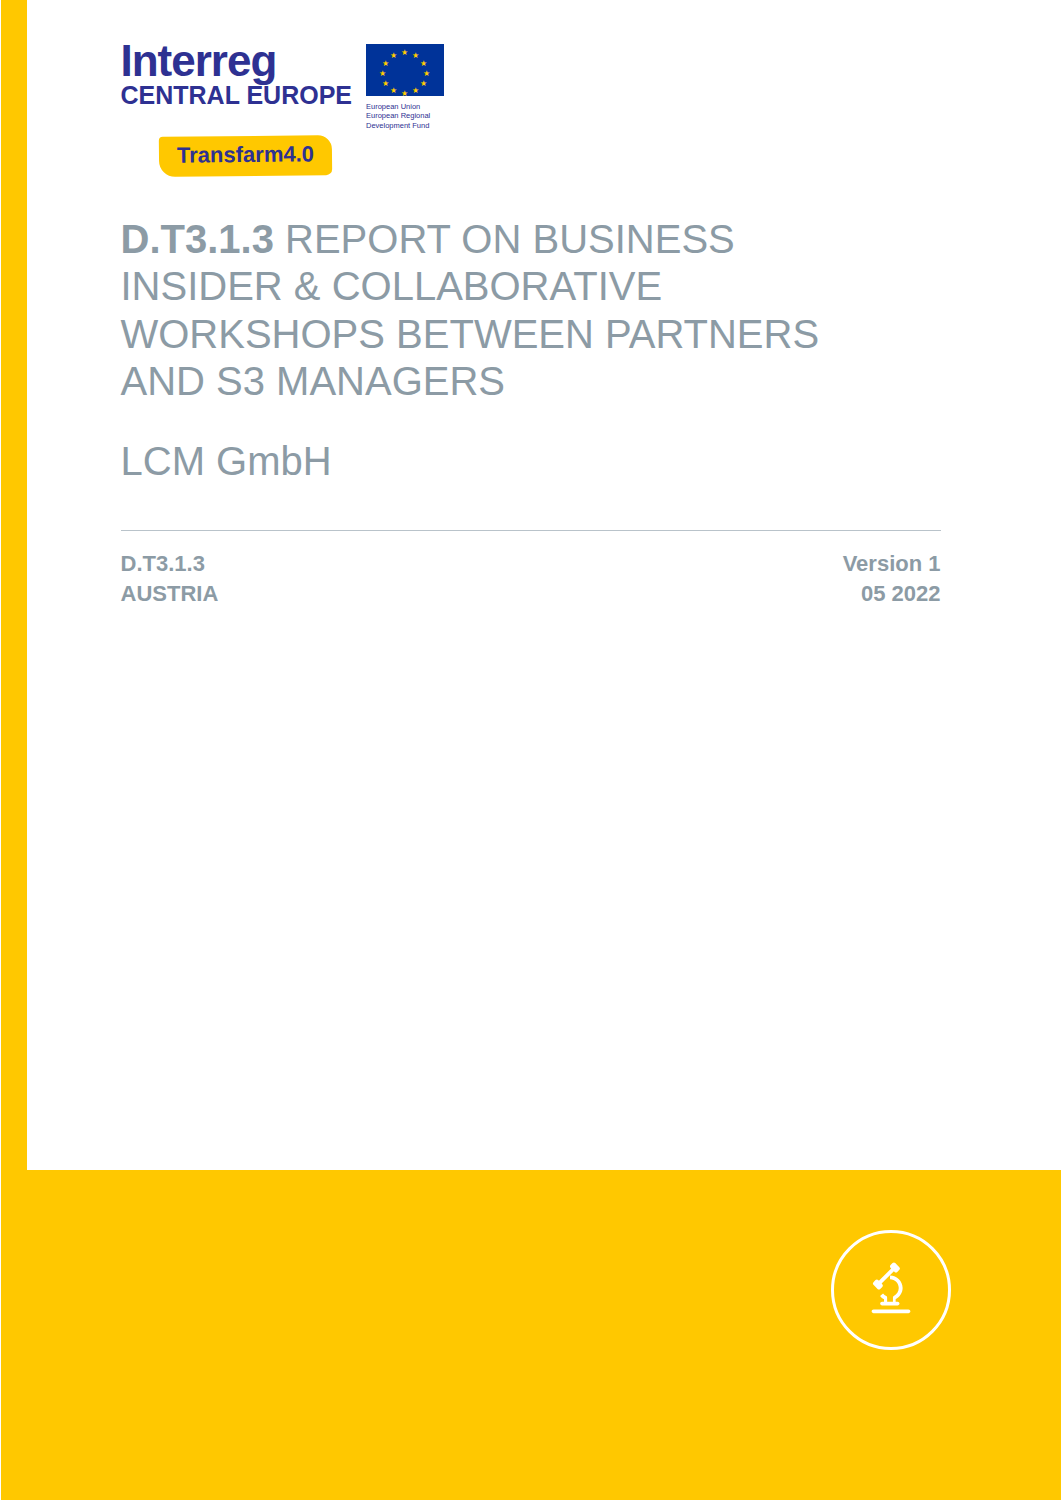Interreg CENTRAL EUROPE
★ ★ ★ ★ ★ ★ ★ ★ ★ ★ ★ ★
European Union
European Regional
Development Fund
Transfarm4.0
D.T3.1.3 REPORT ON BUSINESS INSIDER & COLLABORATIVE WORKSHOPS BETWEEN PARTNERS AND S3 MANAGERS
LCM GmbH
D.T3.1.3
AUSTRIA
Version 1
05 2022